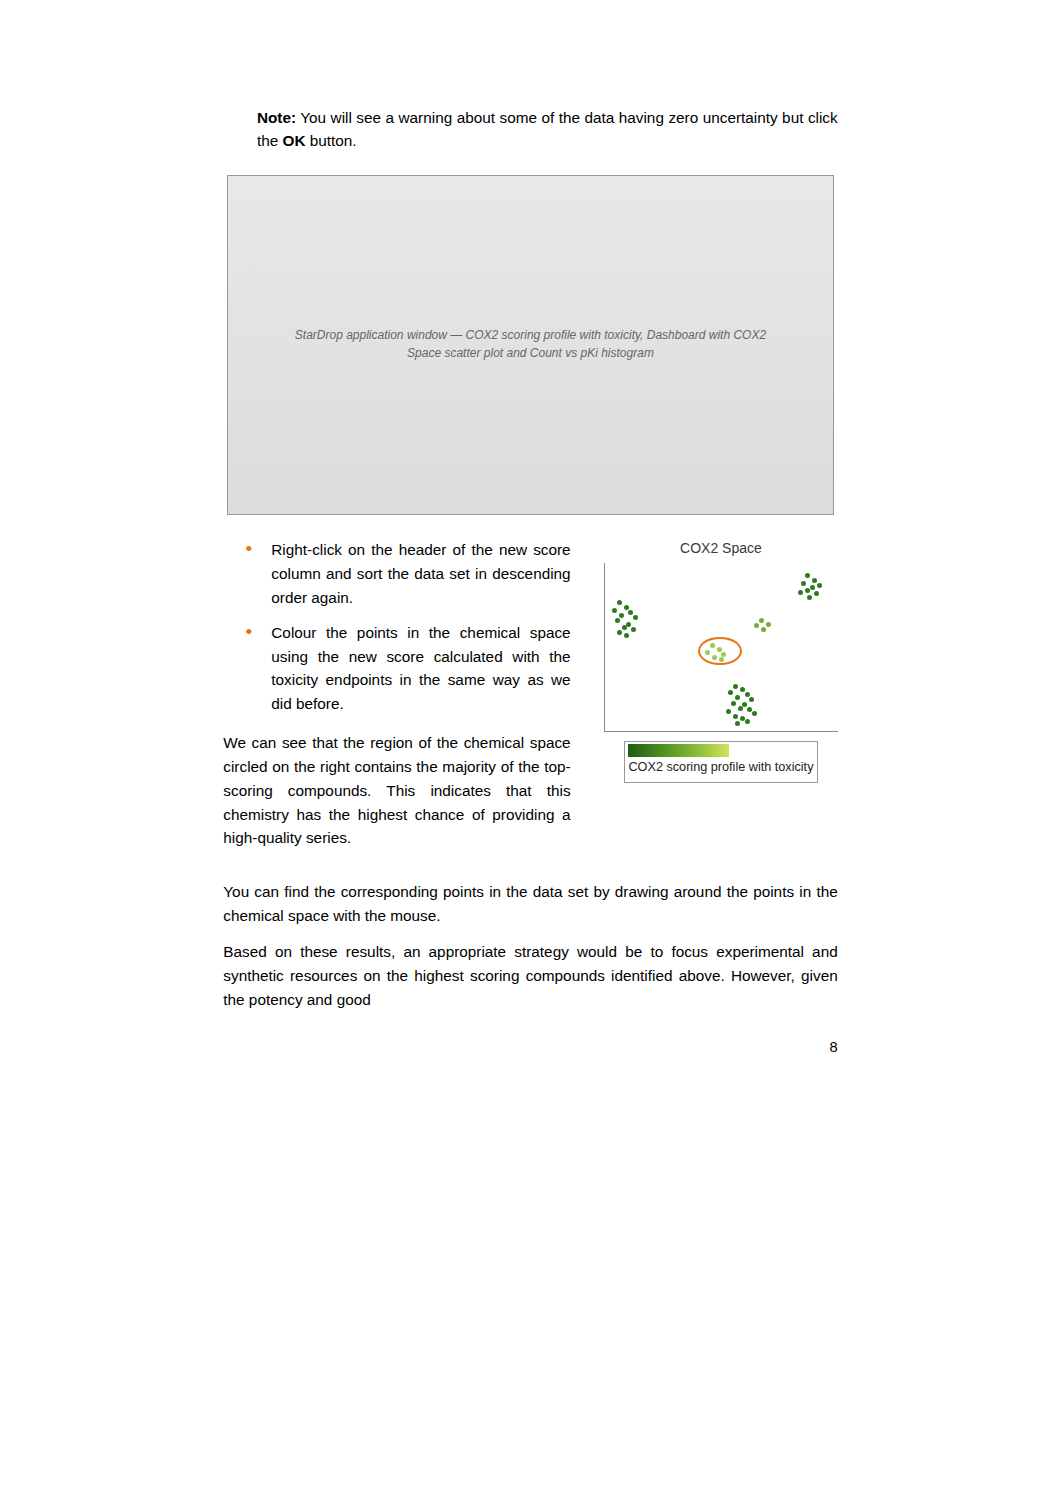Note: You will see a warning about some of the data having zero uncertainty but click the OK button.
Right-click on the header of the new score column and sort the data set in descending order again.
Colour the points in the chemical space using the new score calculated with the toxicity endpoints in the same way as we did before.
We can see that the region of the chemical space circled on the right contains the majority of the top-scoring compounds. This indicates that this chemistry has the highest chance of providing a high-quality series.
COX2 Space
COX2 scoring profile with toxicity
You can find the corresponding points in the data set by drawing around the points in the chemical space with the mouse.
Based on these results, an appropriate strategy would be to focus experimental and synthetic resources on the highest scoring compounds identified above. However, given the potency and good
8